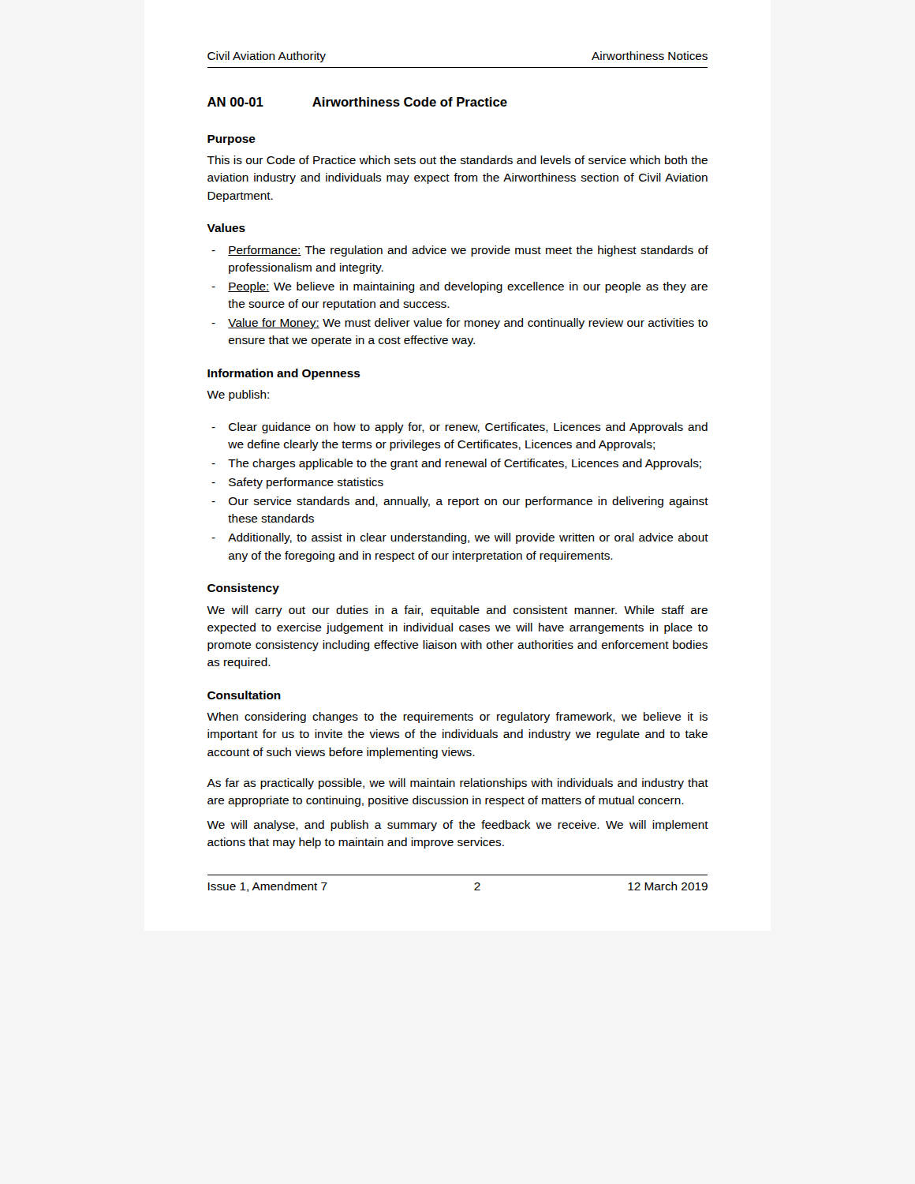Civil Aviation Authority Airworthiness Notices
AN 00-01 Airworthiness Code of Practice
Purpose
This is our Code of Practice which sets out the standards and levels of service which both the aviation industry and individuals may expect from the Airworthiness section of Civil Aviation Department.
Values
Performance: The regulation and advice we provide must meet the highest standards of professionalism and integrity.
People: We believe in maintaining and developing excellence in our people as they are the source of our reputation and success.
Value for Money: We must deliver value for money and continually review our activities to ensure that we operate in a cost effective way.
Information and Openness
We publish:
Clear guidance on how to apply for, or renew, Certificates, Licences and Approvals and we define clearly the terms or privileges of Certificates, Licences and Approvals;
The charges applicable to the grant and renewal of Certificates, Licences and Approvals;
Safety performance statistics
Our service standards and, annually, a report on our performance in delivering against these standards
Additionally, to assist in clear understanding, we will provide written or oral advice about any of the foregoing and in respect of our interpretation of requirements.
Consistency
We will carry out our duties in a fair, equitable and consistent manner. While staff are expected to exercise judgement in individual cases we will have arrangements in place to promote consistency including effective liaison with other authorities and enforcement bodies as required.
Consultation
When considering changes to the requirements or regulatory framework, we believe it is important for us to invite the views of the individuals and industry we regulate and to take account of such views before implementing views.
As far as practically possible, we will maintain relationships with individuals and industry that are appropriate to continuing, positive discussion in respect of matters of mutual concern.
We will analyse, and publish a summary of the feedback we receive. We will implement actions that may help to maintain and improve services.
Issue 1, Amendment 7 2 12 March 2019